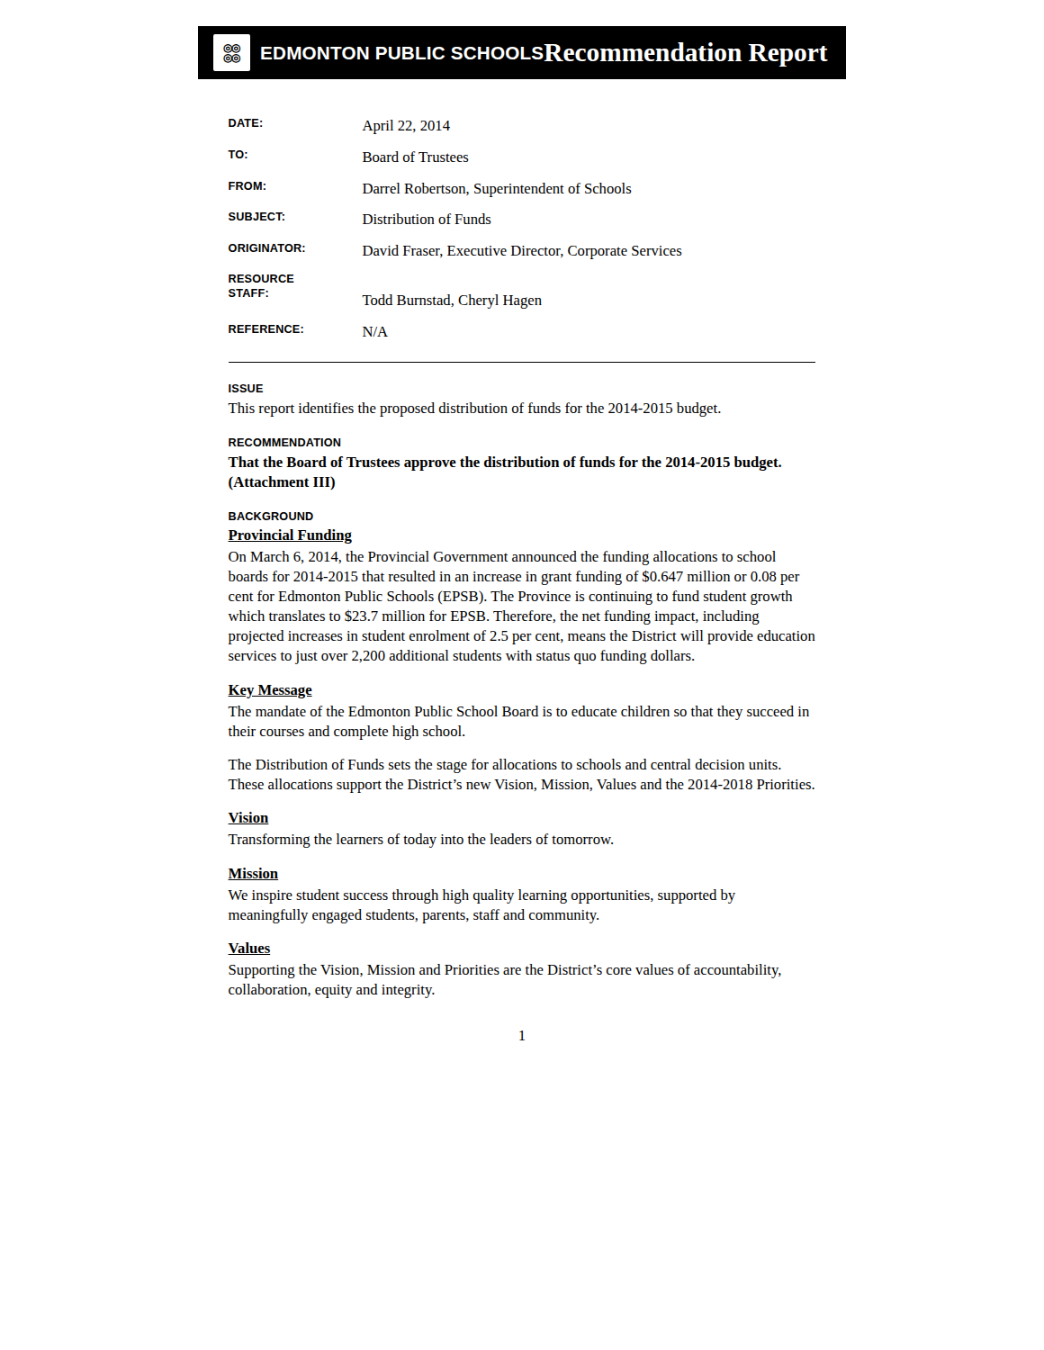◎◎ ◎◎
EDMONTON PUBLIC SCHOOLS
Recommendation Report
| Date: | April 22, 2014 |
| To: | Board of Trustees |
| From: | Darrel Robertson, Superintendent of Schools |
| Subject: | Distribution of Funds |
| Originator: | David Fraser, Executive Director, Corporate Services |
| Resource Staff: | Todd Burnstad, Cheryl Hagen |
| Reference: | N/A |
Issue
This report identifies the proposed distribution of funds for the 2014-2015 budget.
Recommendation
That the Board of Trustees approve the distribution of funds for the 2014-2015 budget. (Attachment III)
Background
Provincial Funding
On March 6, 2014, the Provincial Government announced the funding allocations to school boards for 2014-2015 that resulted in an increase in grant funding of $0.647 million or 0.08 per cent for Edmonton Public Schools (EPSB). The Province is continuing to fund student growth which translates to $23.7 million for EPSB. Therefore, the net funding impact, including projected increases in student enrolment of 2.5 per cent, means the District will provide education services to just over 2,200 additional students with status quo funding dollars.
Key Message
The mandate of the Edmonton Public School Board is to educate children so that they succeed in their courses and complete high school.
The Distribution of Funds sets the stage for allocations to schools and central decision units. These allocations support the District’s new Vision, Mission, Values and the 2014-2018 Priorities.
Vision
Transforming the learners of today into the leaders of tomorrow.
Mission
We inspire student success through high quality learning opportunities, supported by meaningfully engaged students, parents, staff and community.
Values
Supporting the Vision, Mission and Priorities are the District’s core values of accountability, collaboration, equity and integrity.
1